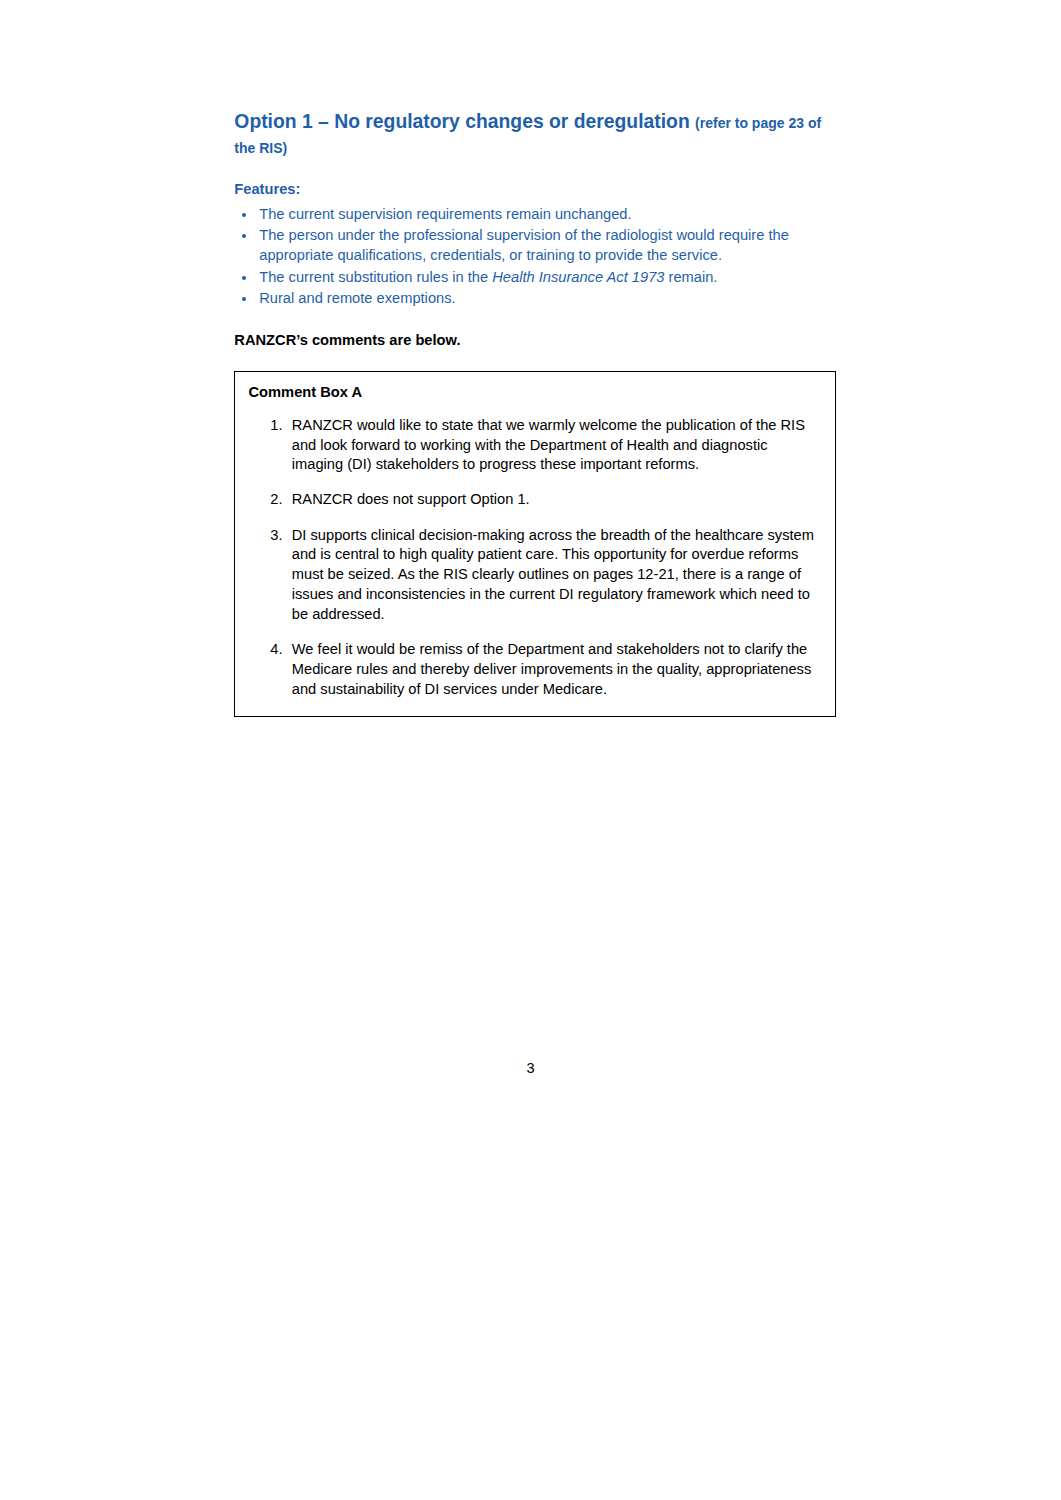Option 1 – No regulatory changes or deregulation (refer to page 23 of the RIS)
Features:
The current supervision requirements remain unchanged.
The person under the professional supervision of the radiologist would require the appropriate qualifications, credentials, or training to provide the service.
The current substitution rules in the Health Insurance Act 1973 remain.
Rural and remote exemptions.
RANZCR’s comments are below.
Comment Box A
RANZCR would like to state that we warmly welcome the publication of the RIS and look forward to working with the Department of Health and diagnostic imaging (DI) stakeholders to progress these important reforms.
RANZCR does not support Option 1.
DI supports clinical decision-making across the breadth of the healthcare system and is central to high quality patient care. This opportunity for overdue reforms must be seized. As the RIS clearly outlines on pages 12-21, there is a range of issues and inconsistencies in the current DI regulatory framework which need to be addressed.
We feel it would be remiss of the Department and stakeholders not to clarify the Medicare rules and thereby deliver improvements in the quality, appropriateness and sustainability of DI services under Medicare.
3